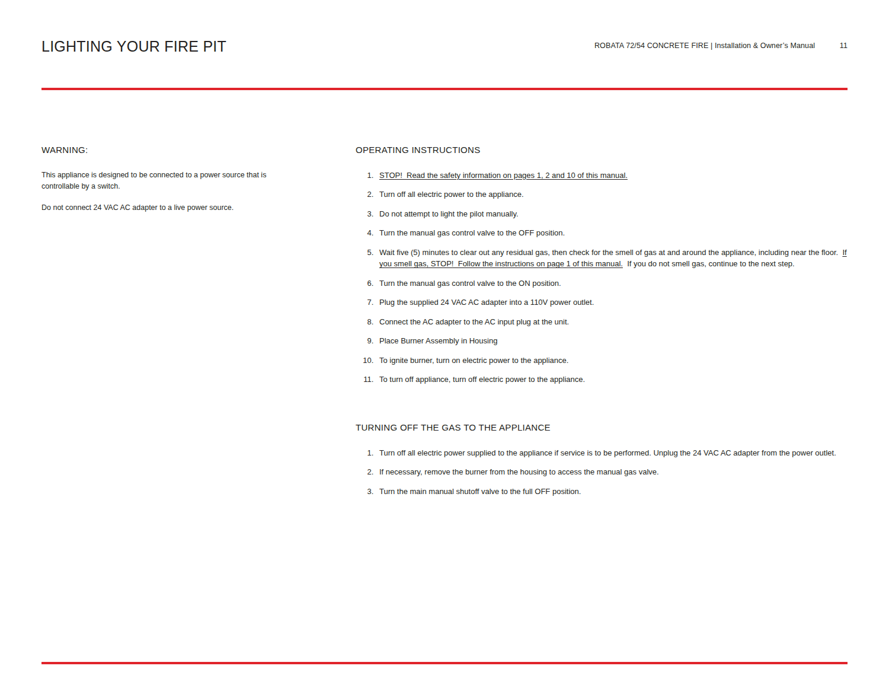LIGHTING YOUR FIRE PIT
ROBATA 72/54 CONCRETE FIRE | Installation & Owner’s Manual 11
WARNING:
This appliance is designed to be connected to a power source that is controllable by a switch.
Do not connect 24 VAC AC adapter to a live power source.
OPERATING INSTRUCTIONS
STOP! Read the safety information on pages 1, 2 and 10 of this manual.
Turn off all electric power to the appliance.
Do not attempt to light the pilot manually.
Turn the manual gas control valve to the OFF position.
Wait five (5) minutes to clear out any residual gas, then check for the smell of gas at and around the appliance, including near the floor. If you smell gas, STOP! Follow the instructions on page 1 of this manual. If you do not smell gas, continue to the next step.
Turn the manual gas control valve to the ON position.
Plug the supplied 24 VAC AC adapter into a 110V power outlet.
Connect the AC adapter to the AC input plug at the unit.
Place Burner Assembly in Housing
To ignite burner, turn on electric power to the appliance.
To turn off appliance, turn off electric power to the appliance.
TURNING OFF THE GAS TO THE APPLIANCE
Turn off all electric power supplied to the appliance if service is to be performed. Unplug the 24 VAC AC adapter from the power outlet.
If necessary, remove the burner from the housing to access the manual gas valve.
Turn the main manual shutoff valve to the full OFF position.